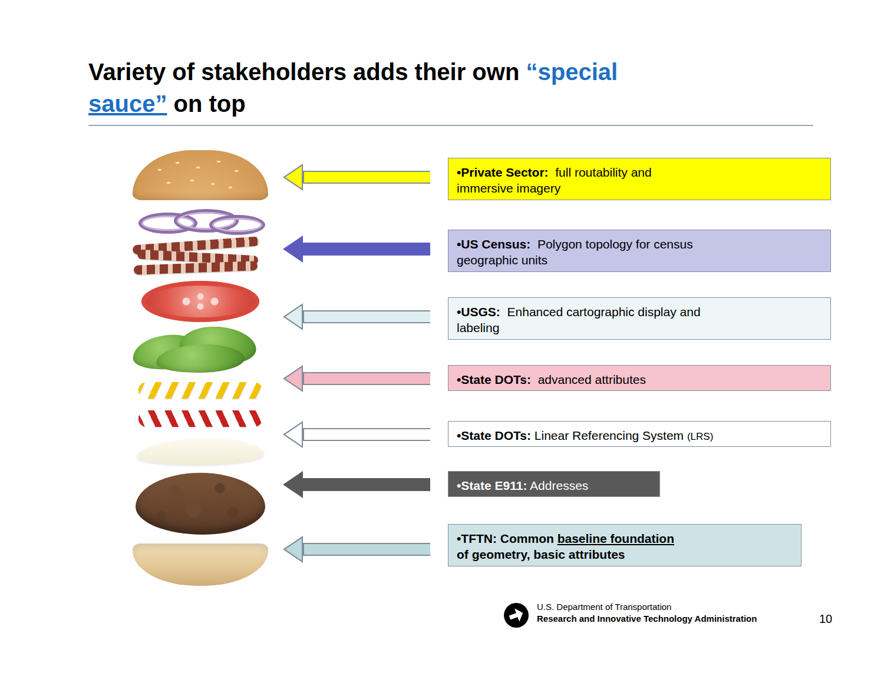Variety of stakeholders adds their own “special
sauce” on top
•Private Sector: full routability and
immersive imagery
•US Census: Polygon topology for census
geographic units
•USGS: Enhanced cartographic display and
labeling
•State DOTs: advanced attributes
•State DOTs: Linear Referencing System (LRS)
•State E911: Addresses
•TFTN: Common baseline foundation
of geometry, basic attributes
U.S. Department of Transportation
Research and Innovative Technology Administration
10